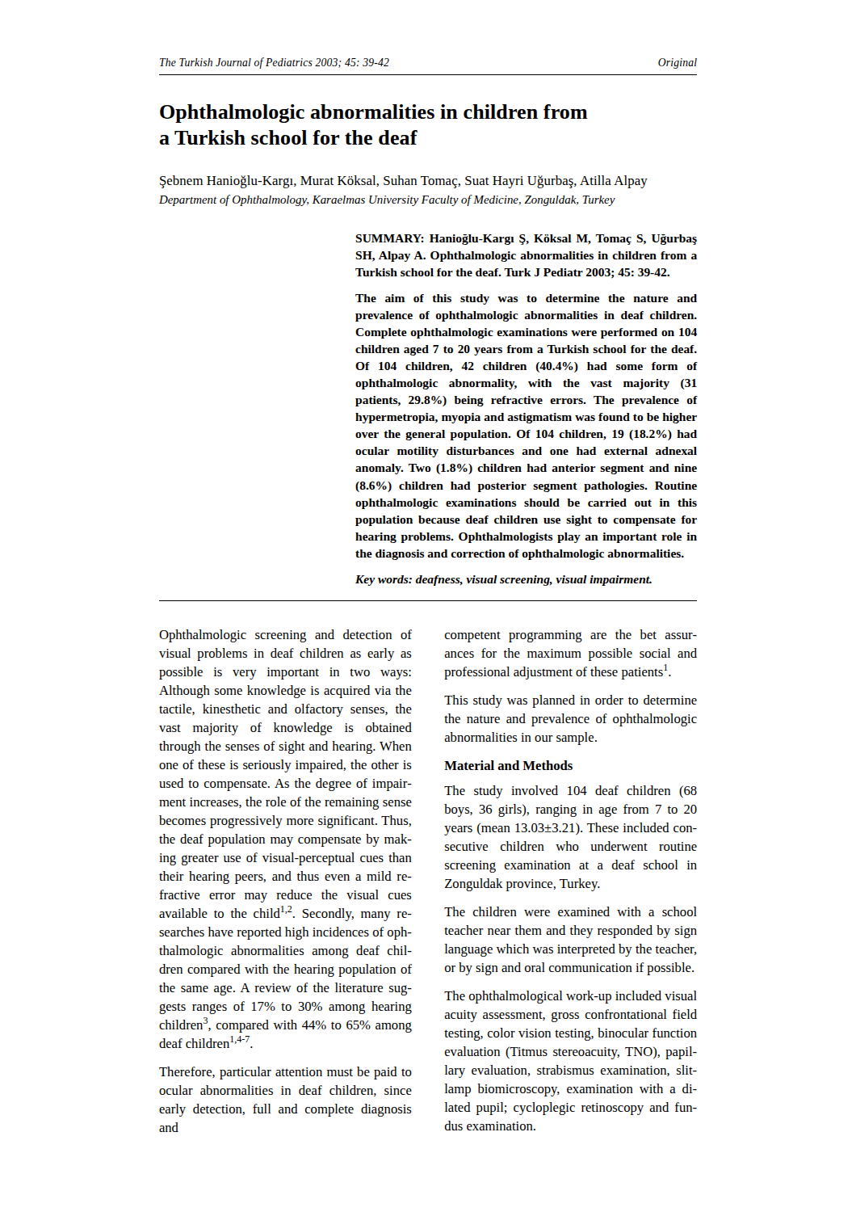The Turkish Journal of Pediatrics 2003; 45: 39-42
Original
Ophthalmologic abnormalities in children from
a Turkish school for the deaf
Şebnem Hanioğlu-Kargı, Murat Köksal, Suhan Tomaç, Suat Hayri Uğurbaş, Atilla Alpay
Department of Ophthalmology, Karaelmas University Faculty of Medicine, Zonguldak, Turkey
SUMMARY: Hanioğlu-Kargı Ş, Köksal M, Tomaç S, Uğurbaş SH, Alpay A. Ophthalmologic abnormalities in children from a Turkish school for the deaf. Turk J Pediatr 2003; 45: 39-42.
The aim of this study was to determine the nature and prevalence of ophthalmologic abnormalities in deaf children. Complete ophthalmologic examinations were performed on 104 children aged 7 to 20 years from a Turkish school for the deaf. Of 104 children, 42 children (40.4%) had some form of ophthalmologic abnormality, with the vast majority (31 patients, 29.8%) being refractive errors. The prevalence of hypermetropia, myopia and astigmatism was found to be higher over the general population. Of 104 children, 19 (18.2%) had ocular motility disturbances and one had external adnexal anomaly. Two (1.8%) children had anterior segment and nine (8.6%) children had posterior segment pathologies. Routine ophthalmologic examinations should be carried out in this population because deaf children use sight to compensate for hearing problems. Ophthalmologists play an important role in the diagnosis and correction of ophthalmologic abnormalities.
Key words: deafness, visual screening, visual impairment.
Ophthalmologic screening and detection of visual problems in deaf children as early as possible is very important in two ways: Although some knowledge is acquired via the tactile, kinesthetic and olfactory senses, the vast majority of knowledge is obtained through the senses of sight and hearing. When one of these is seriously impaired, the other is used to compensate. As the degree of impairment increases, the role of the remaining sense becomes progressively more significant. Thus, the deaf population may compensate by making greater use of visual-perceptual cues than their hearing peers, and thus even a mild refractive error may reduce the visual cues available to the child1,2. Secondly, many researches have reported high incidences of ophthalmologic abnormalities among deaf children compared with the hearing population of the same age. A review of the literature suggests ranges of 17% to 30% among hearing children3, compared with 44% to 65% among deaf children1,4-7.
Therefore, particular attention must be paid to ocular abnormalities in deaf children, since early detection, full and complete diagnosis and
competent programming are the bet assurances for the maximum possible social and professional adjustment of these patients1.
This study was planned in order to determine the nature and prevalence of ophthalmologic abnormalities in our sample.
Material and Methods
The study involved 104 deaf children (68 boys, 36 girls), ranging in age from 7 to 20 years (mean 13.03±3.21). These included consecutive children who underwent routine screening examination at a deaf school in Zonguldak province, Turkey.
The children were examined with a school teacher near them and they responded by sign language which was interpreted by the teacher, or by sign and oral communication if possible.
The ophthalmological work-up included visual acuity assessment, gross confrontational field testing, color vision testing, binocular function evaluation (Titmus stereoacuity, TNO), papillary evaluation, strabismus examination, slit-lamp biomicroscopy, examination with a dilated pupil; cycloplegic retinoscopy and fundus examination.